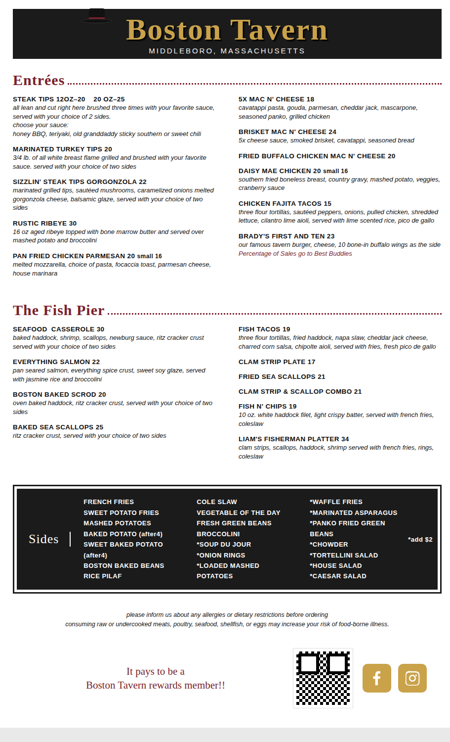Boston Tavern
Middleboro, Massachusetts
Entrées
Steak Tips 12oz–20 20 oz–25
all lean and cut right here brushed three times with your favorite sauce, served with your choice of 2 sides.
choose your sauce:
honey BBQ, teriyaki, old granddaddy sticky southern or sweet chili
Marinated Turkey Tips 20
3/4 lb. of all white breast flame grilled and brushed with your favorite sauce. served with your choice of two sides
Sizzlin' Steak Tips Gorgonzola 22
marinated grilled tips, sautéed mushrooms, caramelized onions melted gorgonzola cheese, balsamic glaze, served with your choice of two sides
Rustic Ribeye 30
16 oz aged ribeye topped with bone marrow butter and served over mashed potato and broccolini
Pan Fried Chicken Parmesan 20 small 16
melted mozzarella, choice of pasta, focaccia toast, parmesan cheese, house marinara
5x Mac N' Cheese 18
cavatappi pasta, gouda, parmesan, cheddar jack, mascarpone, seasoned panko, grilled chicken
Brisket Mac N' Cheese 24
5x cheese sauce, smoked brisket, cavatappi, seasoned bread
Fried Buffalo Chicken Mac N' Cheese 20
Daisy Mae Chicken 20 small 16
southern fried boneless breast, country gravy, mashed potato, veggies, cranberry sauce
Chicken Fajita Tacos 15
three flour tortillas, sautéed peppers, onions, pulled chicken, shredded lettuce, cilantro lime aioli, served with lime scented rice, pico de gallo
Brady's First and Ten 23
our famous tavern burger, cheese, 10 bone-in buffalo wings as the side
Percentage of Sales go to Best Buddies
The Fish Pier
Seafood Casserole 30
baked haddock, shrimp, scallops, newburg sauce, ritz cracker crust served with your choice of two sides
Everything Salmon 22
pan seared salmon, everything spice crust, sweet soy glaze, served with jasmine rice and broccolini
Boston Baked Scrod 20
oven baked haddock, ritz cracker crust, served with your choice of two sides
Baked Sea Scallops 25
ritz cracker crust, served with your choice of two sides
Fish Tacos 19
three flour tortillas, fried haddock, napa slaw, cheddar jack cheese, charred corn salsa, chipolte aioli, served with fries, fresh pico de gallo
Clam Strip Plate 17
Fried Sea Scallops 21
Clam Strip & Scallop Combo 21
Fish N' Chips 19
10 oz. white haddock filet, light crispy batter, served with french fries, coleslaw
Liam's Fisherman Platter 34
clam strips, scallops, haddock, shrimp served with french fries, rings, coleslaw
Sides
French Fries
Sweet Potato Fries
Mashed Potatoes
Baked Potato (after4)
Sweet Baked Potato (after4)
Boston Baked Beans
Rice Pilaf
Cole Slaw
Vegetable of the Day
Fresh Green Beans
Broccolini
*Soup du Jour
*Onion Rings
*Loaded Mashed Potatoes
*Waffle Fries
*Marinated Asparagus
*Panko Fried Green Beans
*Chowder
*Tortellini Salad
*House Salad
*Caesar Salad
*add $2
please inform us about any allergies or dietary restrictions before ordering
consuming raw or undercooked meats, poultry, seafood, shellfish, or eggs may increase your risk of food-borne illness.
It pays to be a
Boston Tavern rewards member!!